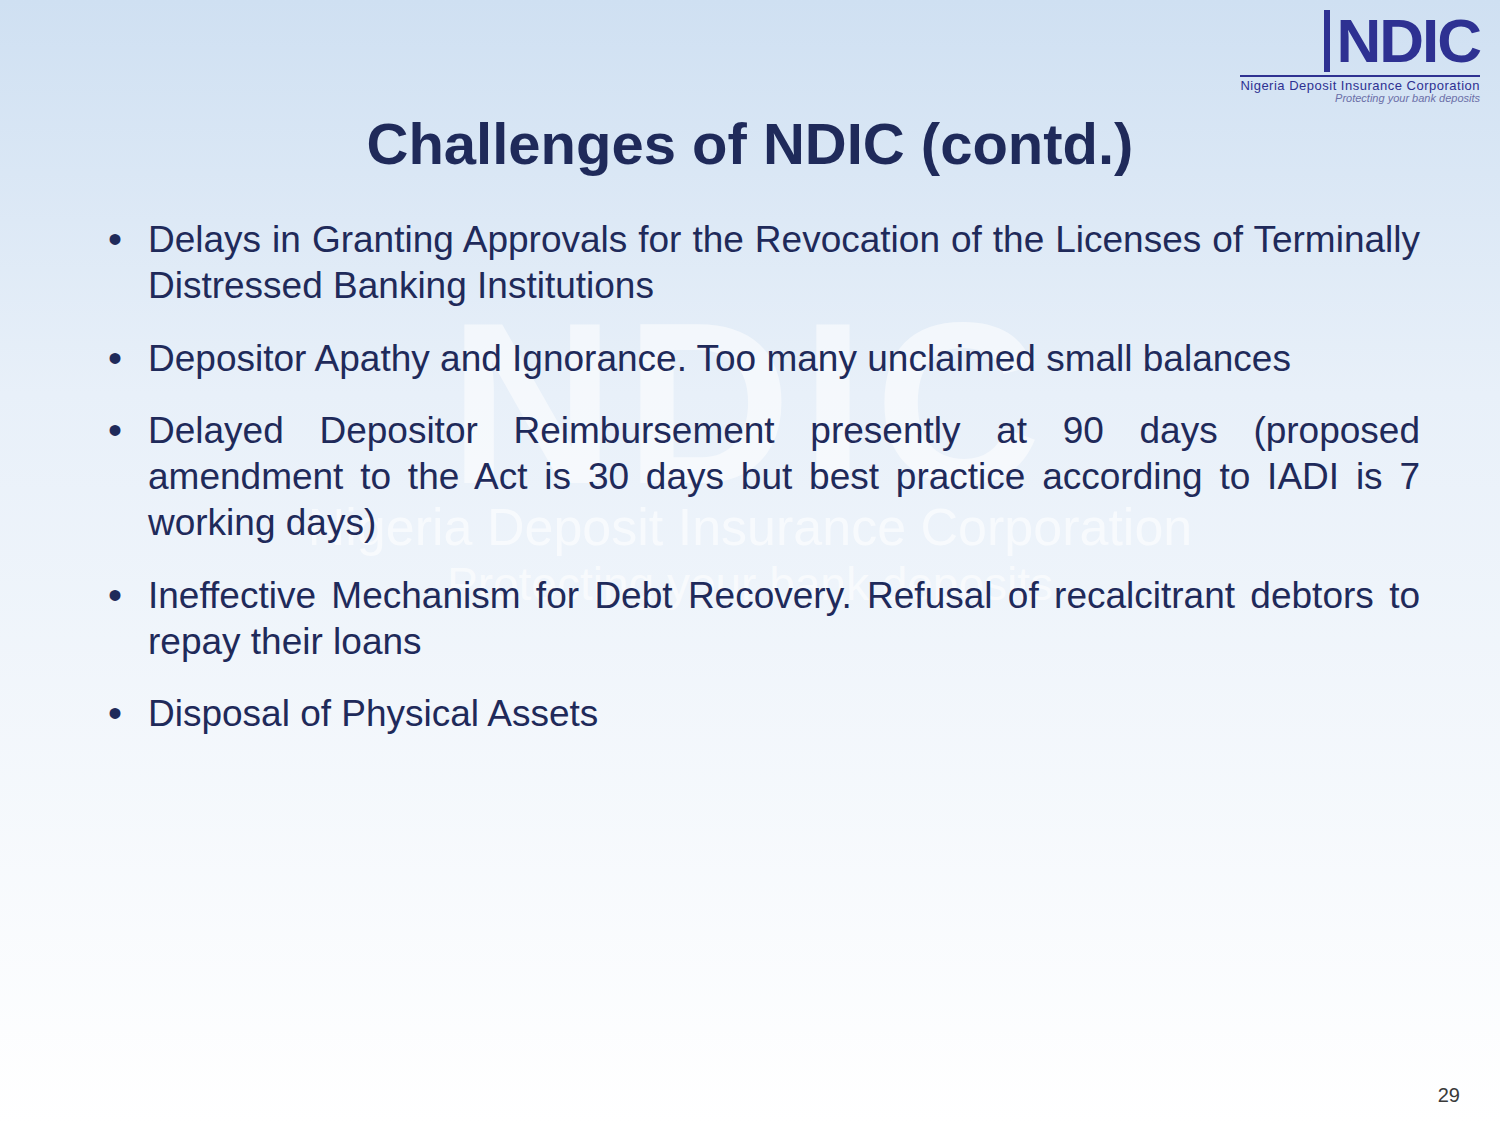NDIC
Nigeria Deposit Insurance Corporation
Protecting your bank deposits
Challenges of NDIC (contd.)
NDIC
Nigeria Deposit Insurance Corporation
Protecting your bank deposits
Delays in Granting Approvals for the Revocation of the Licenses of Terminally Distressed Banking Institutions
Depositor Apathy and Ignorance. Too many unclaimed small balances
Delayed Depositor Reimbursement presently at 90 days (proposed amendment to the Act is 30 days but best practice according to IADI is 7 working days)
Ineffective Mechanism for Debt Recovery. Refusal of recalcitrant debtors to repay their loans
Disposal of Physical Assets
29